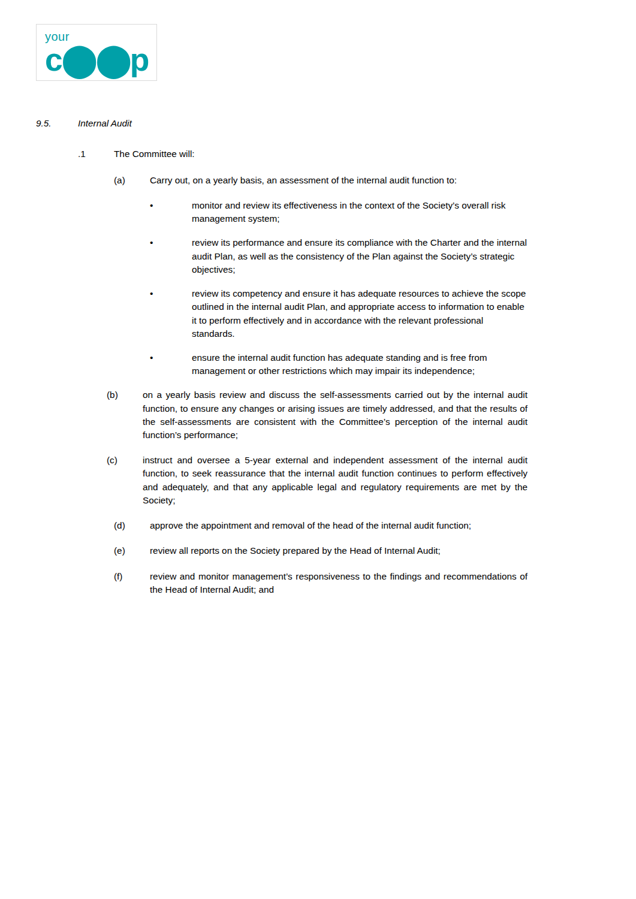your c⬤⬤p
9.5. Internal Audit
.1 The Committee will:
(a)
Carry out, on a yearly basis, an assessment of the internal audit function to:
• monitor and review its effectiveness in the context of the Society’s overall risk management system;
• review its performance and ensure its compliance with the Charter and the internal audit Plan, as well as the consistency of the Plan against the Society’s strategic objectives;
• review its competency and ensure it has adequate resources to achieve the scope outlined in the internal audit Plan, and appropriate access to information to enable it to perform effectively and in accordance with the relevant professional standards.
• ensure the internal audit function has adequate standing and is free from management or other restrictions which may impair its independence;
(b)
on a yearly basis review and discuss the self-assessments carried out by the internal audit function, to ensure any changes or arising issues are timely addressed, and that the results of the self-assessments are consistent with the Committee’s perception of the internal audit function’s performance;
(c)
instruct and oversee a 5-year external and independent assessment of the internal audit function, to seek reassurance that the internal audit function continues to perform effectively and adequately, and that any applicable legal and regulatory requirements are met by the Society;
(d)
approve the appointment and removal of the head of the internal audit function;
(e)
review all reports on the Society prepared by the Head of Internal Audit;
(f)
review and monitor management’s responsiveness to the findings and recommendations of the Head of Internal Audit; and